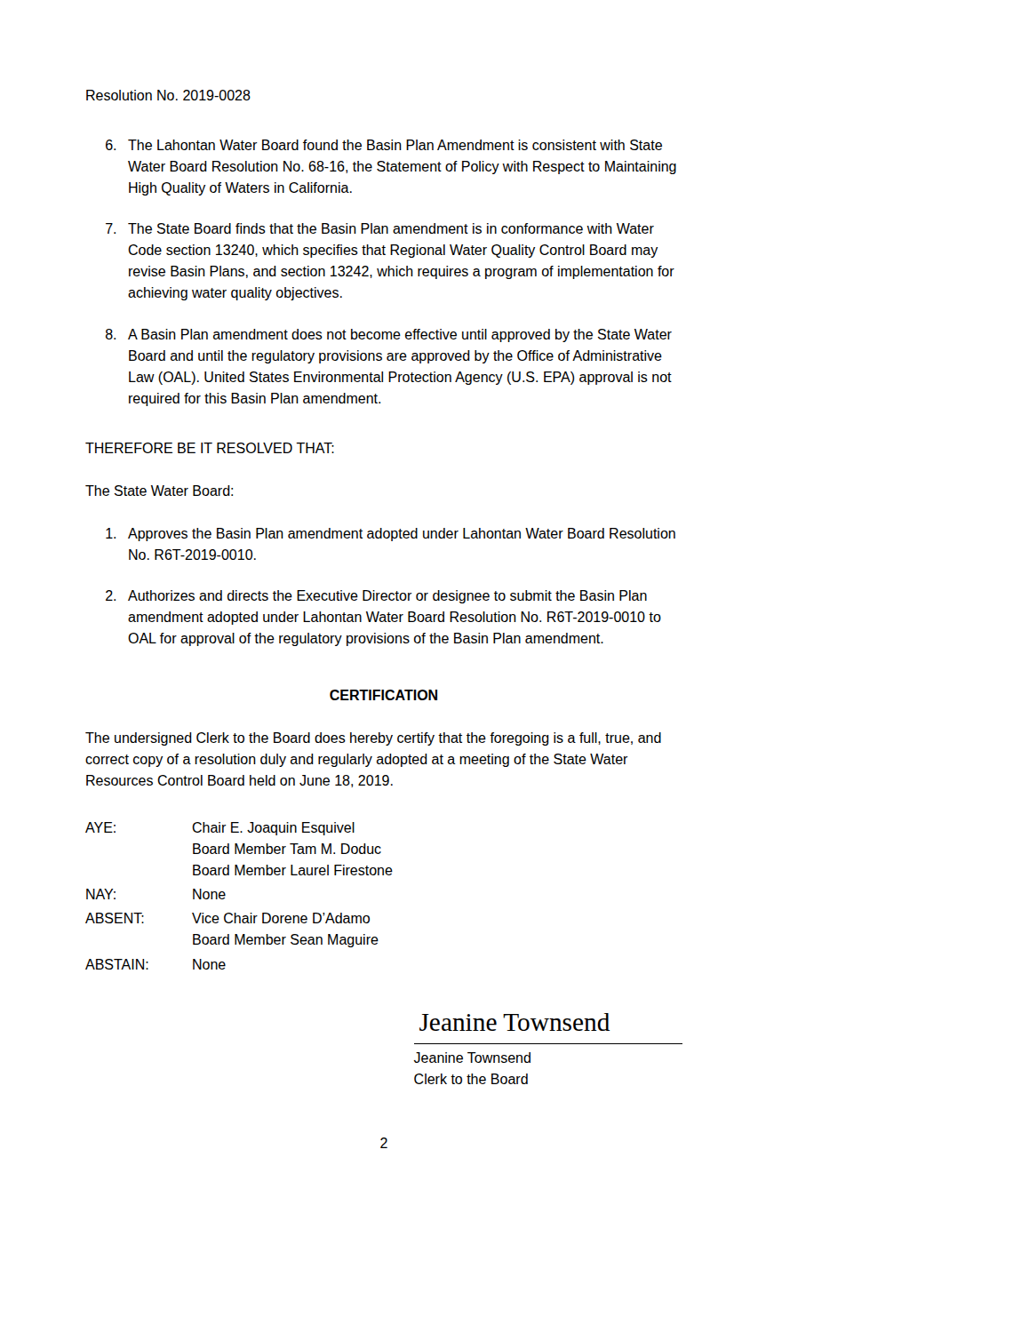Resolution No. 2019-0028
The Lahontan Water Board found the Basin Plan Amendment is consistent with State Water Board Resolution No. 68-16, the Statement of Policy with Respect to Maintaining High Quality of Waters in California.
The State Board finds that the Basin Plan amendment is in conformance with Water Code section 13240, which specifies that Regional Water Quality Control Board may revise Basin Plans, and section 13242, which requires a program of implementation for achieving water quality objectives.
A Basin Plan amendment does not become effective until approved by the State Water Board and until the regulatory provisions are approved by the Office of Administrative Law (OAL). United States Environmental Protection Agency (U.S. EPA) approval is not required for this Basin Plan amendment.
THEREFORE BE IT RESOLVED THAT:
The State Water Board:
Approves the Basin Plan amendment adopted under Lahontan Water Board Resolution No. R6T-2019-0010.
Authorizes and directs the Executive Director or designee to submit the Basin Plan amendment adopted under Lahontan Water Board Resolution No. R6T-2019-0010 to OAL for approval of the regulatory provisions of the Basin Plan amendment.
CERTIFICATION
The undersigned Clerk to the Board does hereby certify that the foregoing is a full, true, and correct copy of a resolution duly and regularly adopted at a meeting of the State Water Resources Control Board held on June 18, 2019.
| AYE: | Chair E. Joaquin Esquivel Board Member Tam M. Doduc Board Member Laurel Firestone |
| NAY: | None |
| ABSENT: | Vice Chair Dorene D’Adamo Board Member Sean Maguire |
| ABSTAIN: | None |
Jeanine Townsend
Jeanine Townsend
Clerk to the Board
2